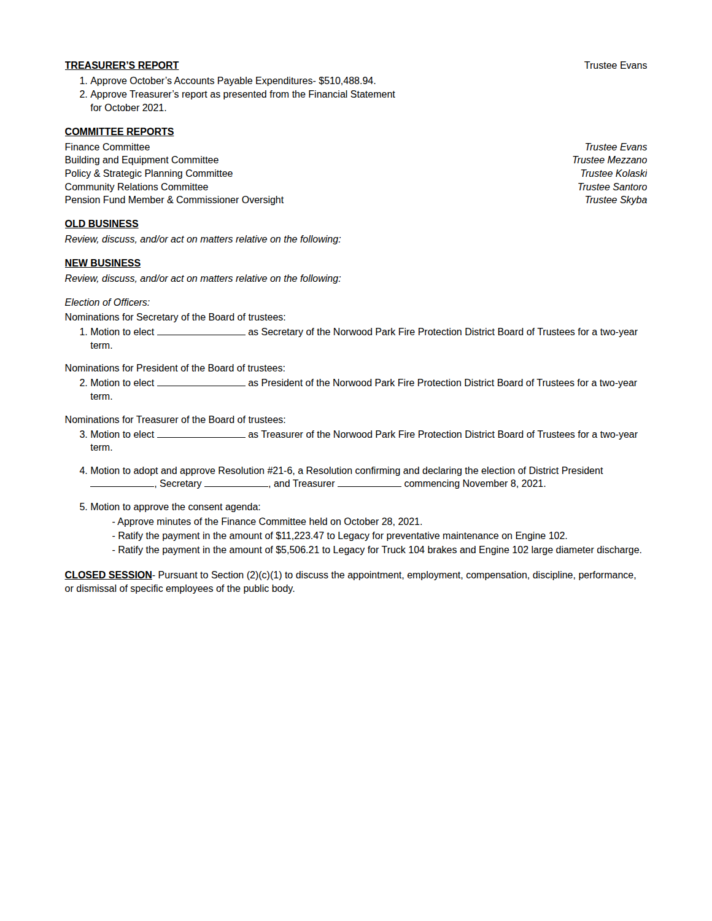TREASURER’S REPORT
Trustee Evans
Approve October’s Accounts Payable Expenditures- $510,488.94.
Approve Treasurer’s report as presented from the Financial Statement
for October 2021.
COMMITTEE REPORTS
Finance Committee Trustee Evans
Building and Equipment Committee Trustee Mezzano
Policy & Strategic Planning Committee Trustee Kolaski
Community Relations Committee Trustee Santoro
Pension Fund Member & Commissioner Oversight Trustee Skyba
OLD BUSINESS
Review, discuss, and/or act on matters relative on the following:
NEW BUSINESS
Review, discuss, and/or act on matters relative on the following:
Election of Officers:
Nominations for Secretary of the Board of trustees:
Motion to elect as Secretary of the Norwood Park Fire Protection District Board of Trustees for a two-year term.
Nominations for President of the Board of trustees:
Motion to elect as President of the Norwood Park Fire Protection District Board of Trustees for a two-year term.
Nominations for Treasurer of the Board of trustees:
Motion to elect as Treasurer of the Norwood Park Fire Protection District Board of Trustees for a two-year term.
Motion to adopt and approve Resolution #21-6, a Resolution confirming and declaring the election of District President , Secretary , and Treasurer commencing November 8, 2021.
Motion to approve the consent agenda:
- Approve minutes of the Finance Committee held on October 28, 2021.
- Ratify the payment in the amount of $11,223.47 to Legacy for preventative maintenance on Engine 102.
- Ratify the payment in the amount of $5,506.21 to Legacy for Truck 104 brakes and Engine 102 large diameter discharge.
CLOSED SESSION- Pursuant to Section (2)(c)(1) to discuss the appointment, employment, compensation, discipline, performance, or dismissal of specific employees of the public body.